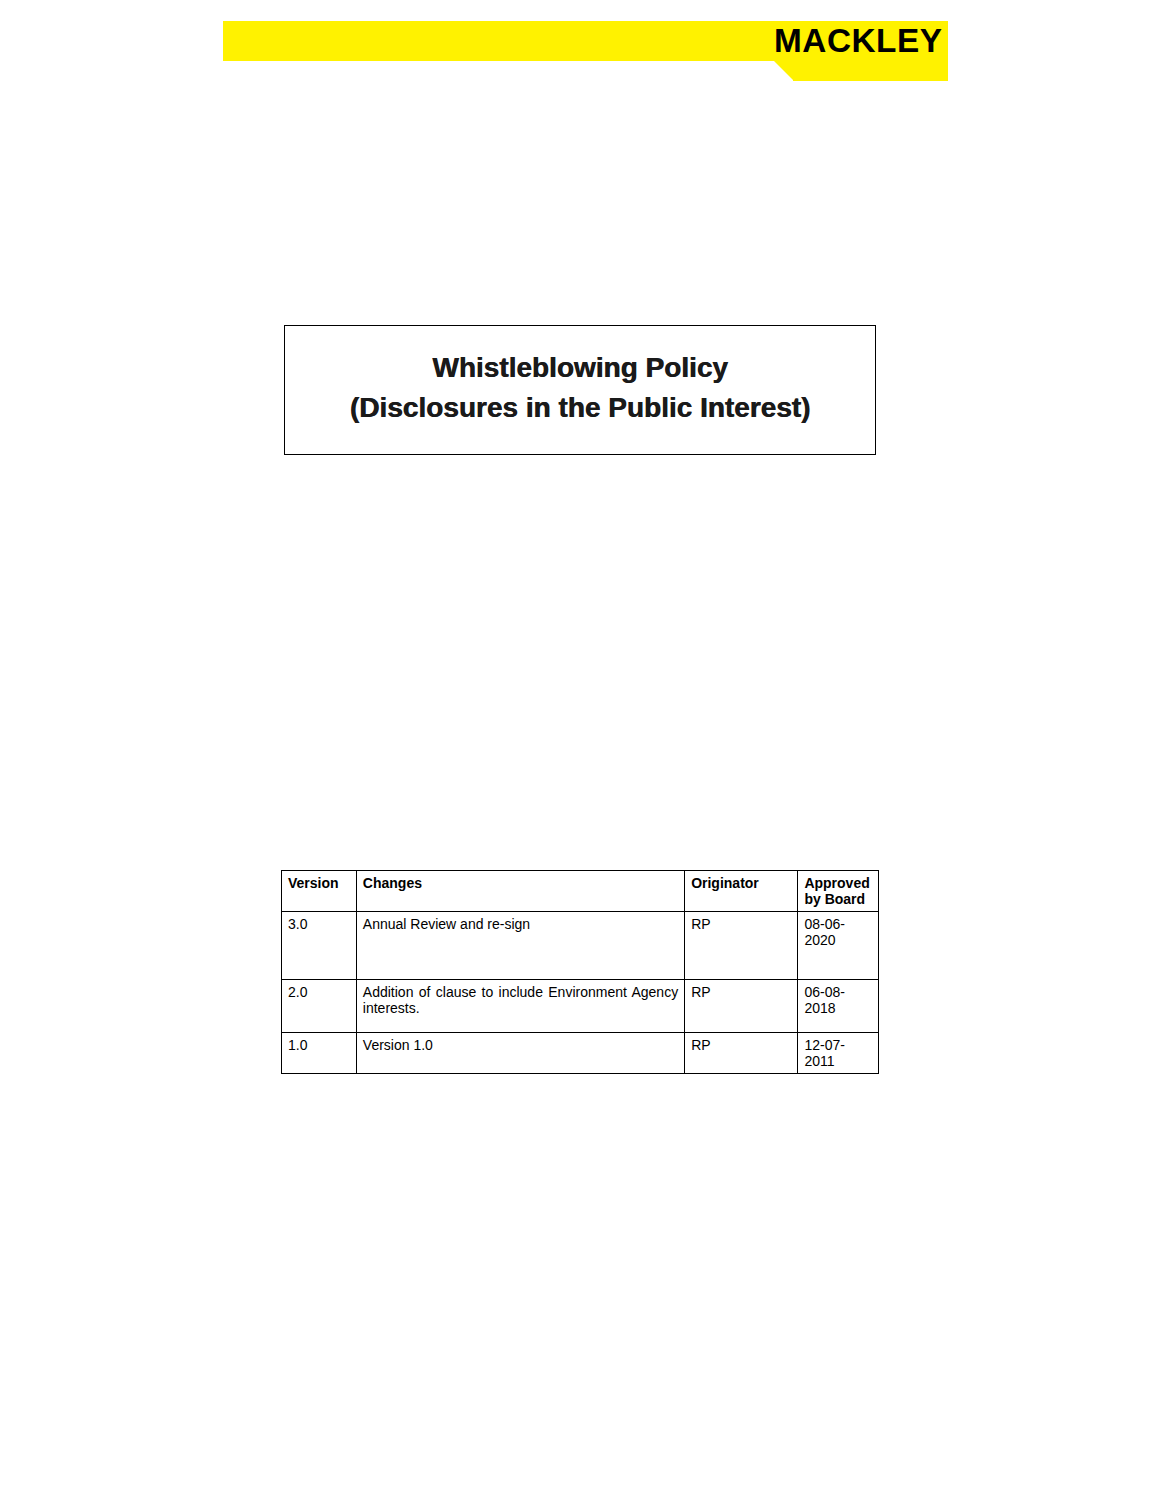MACKLEY
Whistleblowing Policy
(Disclosures in the Public Interest)
| Version | Changes | Originator | Approved by Board |
| --- | --- | --- | --- |
| 3.0 | Annual Review and re-sign | RP | 08-06-2020 |
| 2.0 | Addition of clause to include Environment Agency interests. | RP | 06-08-2018 |
| 1.0 | Version 1.0 | RP | 12-07-2011 |